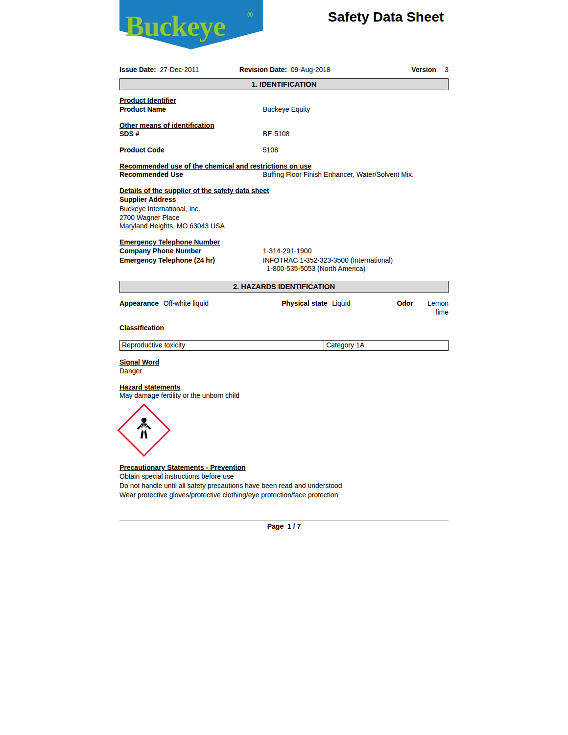Buckeye
®
Safety Data Sheet
Issue Date: 27-Dec-2011
Revision Date: 09-Aug-2018
Version3
1. IDENTIFICATION
Product Identifier
Product Name
Buckeye Equity
Other means of identification
SDS #
BE-5108
Product Code
5108
Recommended use of the chemical and restrictions on use
Recommended Use
Buffing Floor Finish Enhancer, Water/Solvent Mix.
Details of the supplier of the safety data sheet
Supplier Address
Buckeye International, Inc.
2700 Wagner Place
Maryland Heights, MO 63043 USA
Emergency Telephone Number
Company Phone Number
1-314-291-1900
Emergency Telephone (24 hr)
INFOTRAC 1-352-323-3500 (International)
1-800-535-5053 (North America)
2. HAZARDS IDENTIFICATION
Appearance Off-white liquid
Physical state Liquid
Odor Lemon lime
Classification
| Reproductive toxicity | Category 1A |
Signal Word
Danger
Hazard statements
May damage fertility or the unborn child
Precautionary Statements - Prevention
Obtain special instructions before use
Do not handle until all safety precautions have been read and understood
Wear protective gloves/protective clothing/eye protection/face protection
Page 1 / 7